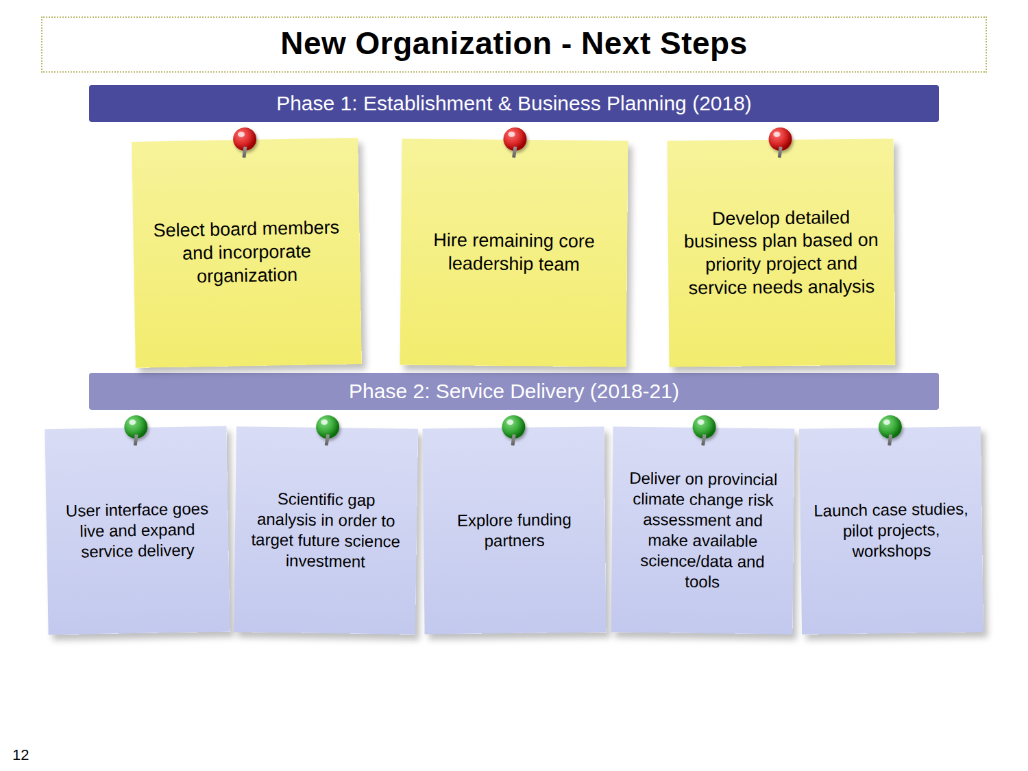New Organization - Next Steps
Phase 1: Establishment & Business Planning (2018)
Select board members and incorporate organization
Hire remaining core leadership team
Develop detailed business plan based on priority project and service needs analysis
Phase 2: Service Delivery (2018-21)
User interface goes live and expand service delivery
Scientific gap analysis in order to target future science investment
Explore funding partners
Deliver on provincial climate change risk assessment and make available science/data and tools
Launch case studies, pilot projects, workshops
12